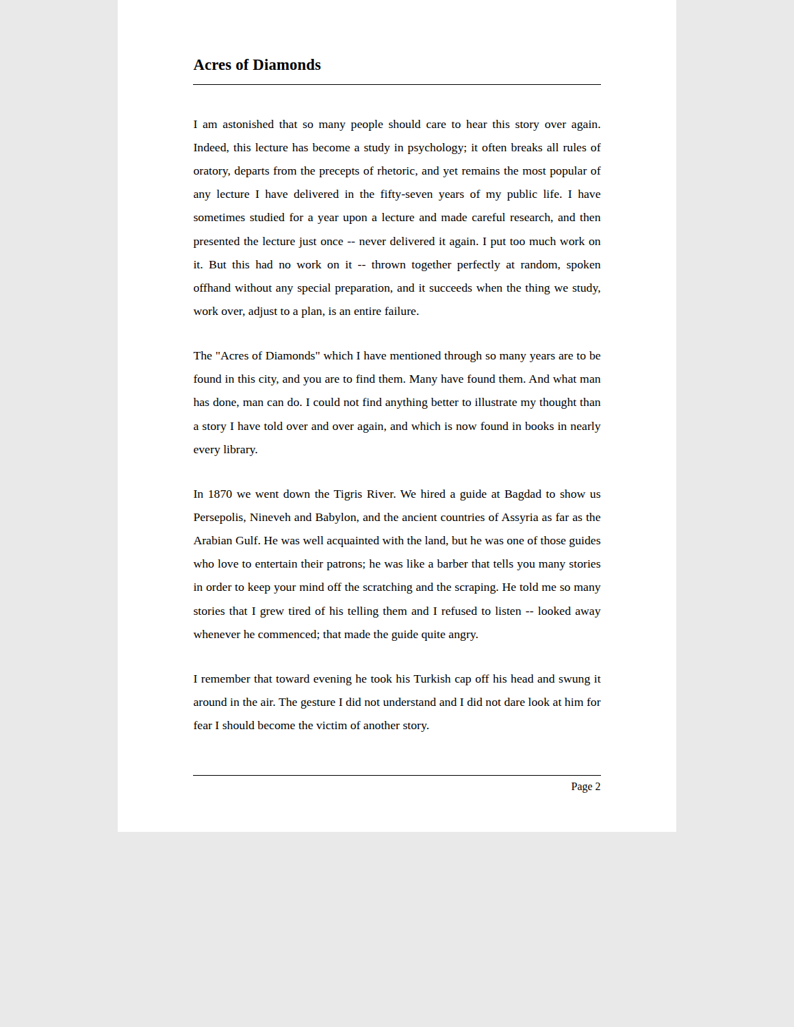Acres of Diamonds
I am astonished that so many people should care to hear this story over again. Indeed, this lecture has become a study in psychology; it often breaks all rules of oratory, departs from the precepts of rhetoric, and yet remains the most popular of any lecture I have delivered in the fifty-seven years of my public life. I have sometimes studied for a year upon a lecture and made careful research, and then presented the lecture just once -- never delivered it again. I put too much work on it. But this had no work on it -- thrown together perfectly at random, spoken offhand without any special preparation, and it succeeds when the thing we study, work over, adjust to a plan, is an entire failure.
The "Acres of Diamonds" which I have mentioned through so many years are to be found in this city, and you are to find them. Many have found them. And what man has done, man can do. I could not find anything better to illustrate my thought than a story I have told over and over again, and which is now found in books in nearly every library.
In 1870 we went down the Tigris River. We hired a guide at Bagdad to show us Persepolis, Nineveh and Babylon, and the ancient countries of Assyria as far as the Arabian Gulf. He was well acquainted with the land, but he was one of those guides who love to entertain their patrons; he was like a barber that tells you many stories in order to keep your mind off the scratching and the scraping. He told me so many stories that I grew tired of his telling them and I refused to listen -- looked away whenever he commenced; that made the guide quite angry.
I remember that toward evening he took his Turkish cap off his head and swung it around in the air. The gesture I did not understand and I did not dare look at him for fear I should become the victim of another story.
Page 2